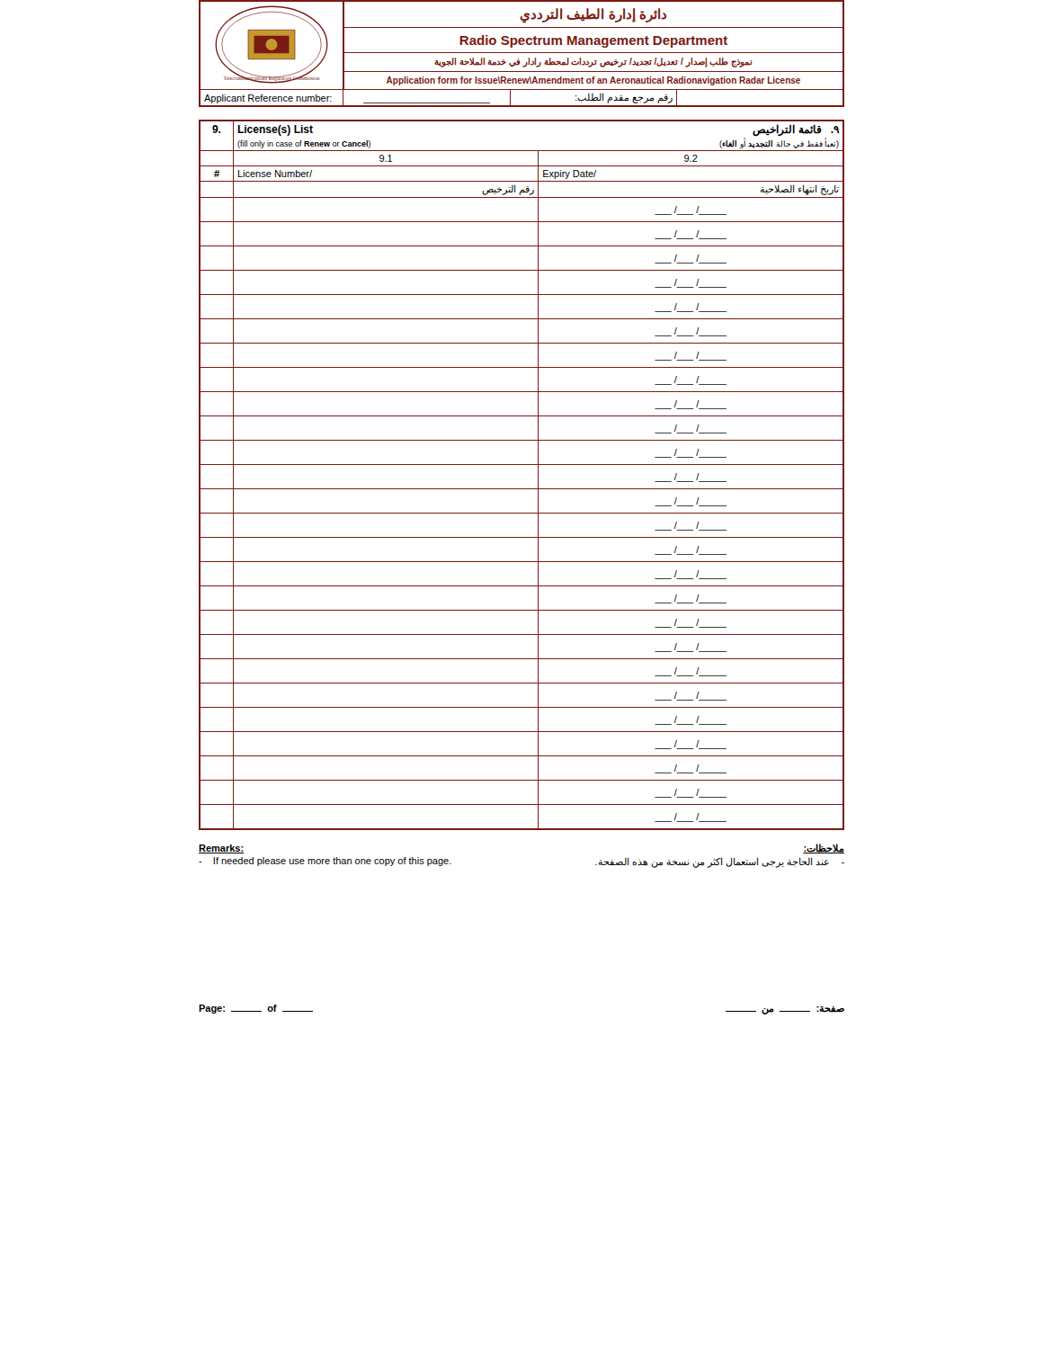| | دائرة إدارة الطيف الترددي |
| Radio Spectrum Management Department |
| نموذج طلب إصدار / تعديل/ تجديد/ ترخيص ترددات لمحطة رادار في خدمة الملاحة الجوية |
| Application form for Issue\Renew\Amendment of an Aeronautical Radionavigation Radar License |
| Applicant Reference number: | _______________________ | رقم مرجع مقدم الطلب: |
| 9. | License(s) List | ٩. قائمة التراخيص |
| | (fill only in case of Renew or Cancel ) | (تعبأ فقط في حالة التجديد أو الغاء ) |
| | 9.1 | 9.2 |
| # | License Number/ | Expiry Date/ |
| | رقم الترخيص | تاريخ انتهاء الصلاحية |
| | | ___ /___ /_____ |
| | | ___ /___ /_____ |
| | | ___ /___ /_____ |
| | | ___ /___ /_____ |
| | | ___ /___ /_____ |
| | | ___ /___ /_____ |
| | | ___ /___ /_____ |
| | | ___ /___ /_____ |
| | | ___ /___ /_____ |
| | | ___ /___ /_____ |
| | | ___ /___ /_____ |
| | | ___ /___ /_____ |
| | | ___ /___ /_____ |
| | | ___ /___ /_____ |
| | | ___ /___ /_____ |
| | | ___ /___ /_____ |
| | | ___ /___ /_____ |
| | | ___ /___ /_____ |
| | | ___ /___ /_____ |
| | | ___ /___ /_____ |
| | | ___ /___ /_____ |
| | | ___ /___ /_____ |
| | | ___ /___ /_____ |
| | | ___ /___ /_____ |
| | | ___ /___ /_____ |
| | | ___ /___ /_____ |
Remarks:
- If needed please use more than one copy of this page.
ملاحظات:
- عند الحاجة يرجى استعمال اكثر من نسخة من هذه الصفحة.
Page: of
صفحة: من